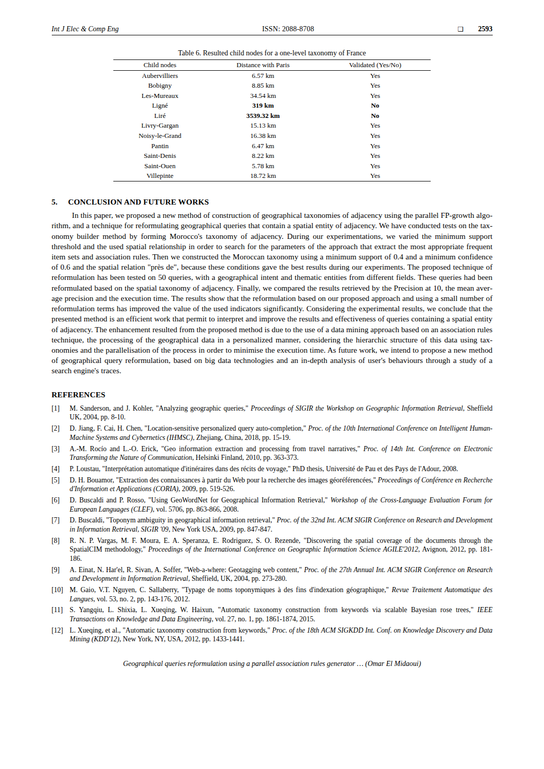Int J Elec & Comp Eng ISSN: 2088-8708 ❑ 2593
Table 6. Resulted child nodes for a one-level taxonomy of France
| Child nodes | Distance with Paris | Validated (Yes/No) |
| --- | --- | --- |
| Aubervilliers | 6.57 km | Yes |
| Bobigny | 8.85 km | Yes |
| Les-Mureaux | 34.54 km | Yes |
| Ligné | 319 km | No |
| Liré | 3539.32 km | No |
| Livry-Gargan | 15.13 km | Yes |
| Noisy-le-Grand | 16.38 km | Yes |
| Pantin | 6.47 km | Yes |
| Saint-Denis | 8.22 km | Yes |
| Saint-Ouen | 5.78 km | Yes |
| Villepinte | 18.72 km | Yes |
5. CONCLUSION AND FUTURE WORKS
In this paper, we proposed a new method of construction of geographical taxonomies of adjacency using the parallel FP-growth algorithm, and a technique for reformulating geographical queries that contain a spatial entity of adjacency. We have conducted tests on the taxonomy builder method by forming Morocco's taxonomy of adjacency. During our experimentations, we varied the minimum support threshold and the used spatial relationship in order to search for the parameters of the approach that extract the most appropriate frequent item sets and association rules. Then we constructed the Moroccan taxonomy using a minimum support of 0.4 and a minimum confidence of 0.6 and the spatial relation "près de", because these conditions gave the best results during our experiments. The proposed technique of reformulation has been tested on 50 queries, with a geographical intent and thematic entities from different fields. These queries had been reformulated based on the spatial taxonomy of adjacency. Finally, we compared the results retrieved by the Precision at 10, the mean average precision and the execution time. The results show that the reformulation based on our proposed approach and using a small number of reformulation terms has improved the value of the used indicators significantly. Considering the experimental results, we conclude that the presented method is an efficient work that permit to interpret and improve the results and effectiveness of queries containing a spatial entity of adjacency. The enhancement resulted from the proposed method is due to the use of a data mining approach based on an association rules technique, the processing of the geographical data in a personalized manner, considering the hierarchic structure of this data using taxonomies and the parallelisation of the process in order to minimise the execution time. As future work, we intend to propose a new method of geographical query reformulation, based on big data technologies and an in-depth analysis of user's behaviours through a study of a search engine's traces.
REFERENCES
[1] M. Sanderson, and J. Kohler, "Analyzing geographic queries," Proceedings of SIGIR the Workshop on Geographic Information Retrieval, Sheffield UK, 2004, pp. 8-10.
[2] D. Jiang, F. Cai, H. Chen, "Location-sensitive personalized query auto-completion," Proc. of the 10th International Conference on Intelligent Human-Machine Systems and Cybernetics (IHMSC), Zhejiang, China, 2018, pp. 15-19.
[3] A.-M. Rocío and L.-O. Erick, "Geo information extraction and processing from travel narratives," Proc. of 14th Int. Conference on Electronic Transforming the Nature of Communication, Helsinki Finland, 2010, pp. 363-373.
[4] P. Loustau, "Interprétation automatique d'itinéraires dans des récits de voyage," PhD thesis, Université de Pau et des Pays de l'Adour, 2008.
[5] D. H. Bouamor, "Extraction des connaissances à partir du Web pour la recherche des images géoréférencées," Proceedings of Conférence en Recherche d'Information et Applications (CORIA), 2009, pp. 519-526.
[6] D. Buscaldi and P. Rosso, "Using GeoWordNet for Geographical Information Retrieval," Workshop of the Cross-Language Evaluation Forum for European Languages (CLEF), vol. 5706, pp. 863-866, 2008.
[7] D. Buscaldi, "Toponym ambiguity in geographical information retrieval," Proc. of the 32nd Int. ACM SIGIR Conference on Research and Development in Information Retrieval, SIGIR '09, New York USA, 2009, pp. 847-847.
[8] R. N. P. Vargas, M. F. Moura, E. A. Speranza, E. Rodriguez, S. O. Rezende, "Discovering the spatial coverage of the documents through the SpatialCIM methodology," Proceedings of the International Conference on Geographic Information Science AGILE'2012, Avignon, 2012, pp. 181-186.
[9] A. Einat, N. Har'el, R. Sivan, A. Soffer, "Web-a-where: Geotagging web content," Proc. of the 27th Annual Int. ACM SIGIR Conference on Research and Development in Information Retrieval, Sheffield, UK, 2004, pp. 273-280.
[10] M. Gaio, V.T. Nguyen, C. Sallaberry, "Typage de noms toponymiques à des fins d'indexation géographique," Revue Traitement Automatique des Langues, vol. 53, no. 2, pp. 143-176, 2012.
[11] S. Yangqiu, L. Shixia, L. Xueqing, W. Haixun, "Automatic taxonomy construction from keywords via scalable Bayesian rose trees," IEEE Transactions on Knowledge and Data Engineering, vol. 27, no. 1, pp. 1861-1874, 2015.
[12] L. Xueqing, et al., "Automatic taxonomy construction from keywords," Proc. of the 18th ACM SIGKDD Int. Conf. on Knowledge Discovery and Data Mining (KDD'12), New York, NY, USA, 2012, pp. 1433-1441.
Geographical queries reformulation using a parallel association rules generator … (Omar El Midaoui)